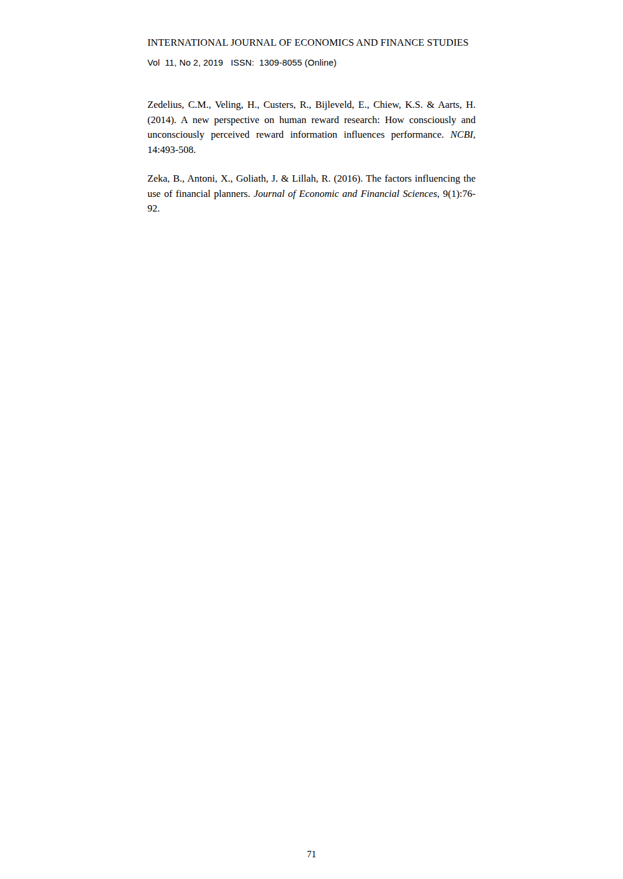INTERNATIONAL JOURNAL OF ECONOMICS AND FINANCE STUDIES
Vol 11, No 2, 2019 ISSN: 1309-8055 (Online)
Zedelius, C.M., Veling, H., Custers, R., Bijleveld, E., Chiew, K.S. & Aarts, H. (2014). A new perspective on human reward research: How consciously and unconsciously perceived reward information influences performance. NCBI, 14:493-508.
Zeka, B., Antoni, X., Goliath, J. & Lillah, R. (2016). The factors influencing the use of financial planners. Journal of Economic and Financial Sciences, 9(1):76-92.
71